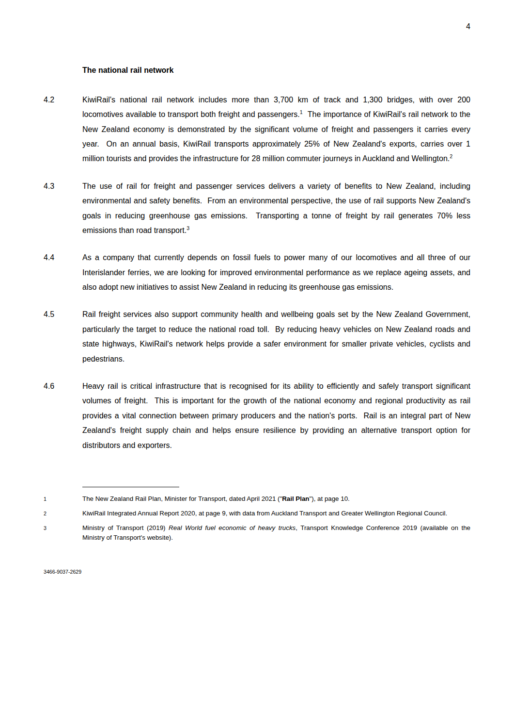4
The national rail network
4.2
KiwiRail's national rail network includes more than 3,700 km of track and 1,300 bridges, with over 200 locomotives available to transport both freight and passengers.1 The importance of KiwiRail's rail network to the New Zealand economy is demonstrated by the significant volume of freight and passengers it carries every year. On an annual basis, KiwiRail transports approximately 25% of New Zealand's exports, carries over 1 million tourists and provides the infrastructure for 28 million commuter journeys in Auckland and Wellington.2
4.3
The use of rail for freight and passenger services delivers a variety of benefits to New Zealand, including environmental and safety benefits. From an environmental perspective, the use of rail supports New Zealand's goals in reducing greenhouse gas emissions. Transporting a tonne of freight by rail generates 70% less emissions than road transport.3
4.4
As a company that currently depends on fossil fuels to power many of our locomotives and all three of our Interislander ferries, we are looking for improved environmental performance as we replace ageing assets, and also adopt new initiatives to assist New Zealand in reducing its greenhouse gas emissions.
4.5
Rail freight services also support community health and wellbeing goals set by the New Zealand Government, particularly the target to reduce the national road toll. By reducing heavy vehicles on New Zealand roads and state highways, KiwiRail's network helps provide a safer environment for smaller private vehicles, cyclists and pedestrians.
4.6
Heavy rail is critical infrastructure that is recognised for its ability to efficiently and safely transport significant volumes of freight. This is important for the growth of the national economy and regional productivity as rail provides a vital connection between primary producers and the nation's ports. Rail is an integral part of New Zealand's freight supply chain and helps ensure resilience by providing an alternative transport option for distributors and exporters.
1
The New Zealand Rail Plan, Minister for Transport, dated April 2021 ("Rail Plan"), at page 10.
2
KiwiRail Integrated Annual Report 2020, at page 9, with data from Auckland Transport and Greater Wellington Regional Council.
3
Ministry of Transport (2019) Real World fuel economic of heavy trucks, Transport Knowledge Conference 2019 (available on the Ministry of Transport's website).
3466-9037-2629